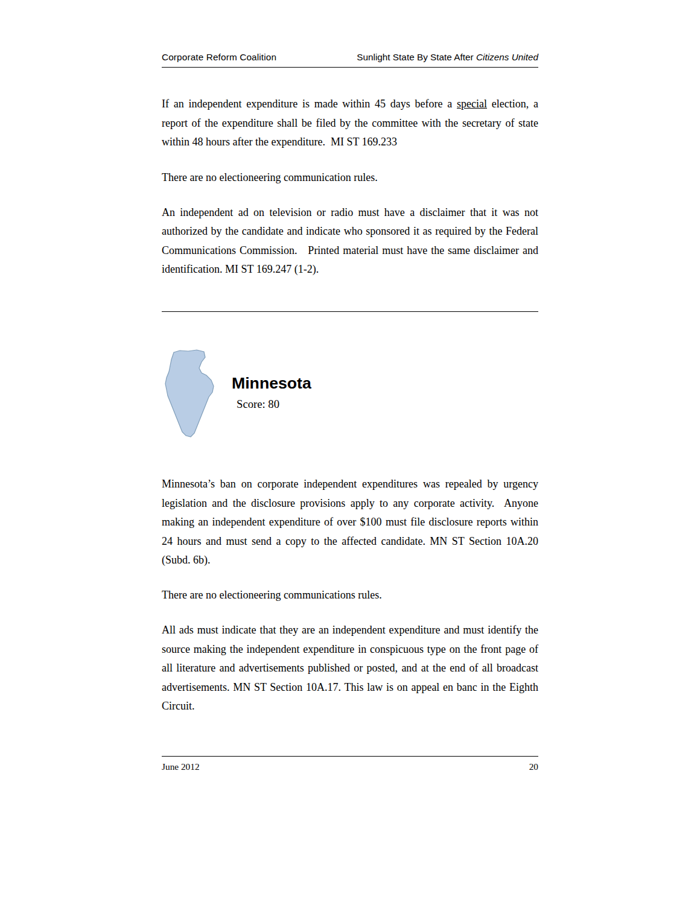Corporate Reform Coalition Sunlight State By State After Citizens United
If an independent expenditure is made within 45 days before a special election, a report of the expenditure shall be filed by the committee with the secretary of state within 48 hours after the expenditure. MI ST 169.233
There are no electioneering communication rules.
An independent ad on television or radio must have a disclaimer that it was not authorized by the candidate and indicate who sponsored it as required by the Federal Communications Commission. Printed material must have the same disclaimer and identification. MI ST 169.247 (1-2).
Minnesota
Score: 80
Minnesota’s ban on corporate independent expenditures was repealed by urgency legislation and the disclosure provisions apply to any corporate activity. Anyone making an independent expenditure of over $100 must file disclosure reports within 24 hours and must send a copy to the affected candidate. MN ST Section 10A.20 (Subd. 6b).
There are no electioneering communications rules.
All ads must indicate that they are an independent expenditure and must identify the source making the independent expenditure in conspicuous type on the front page of all literature and advertisements published or posted, and at the end of all broadcast advertisements. MN ST Section 10A.17. This law is on appeal en banc in the Eighth Circuit.
June 2012 20